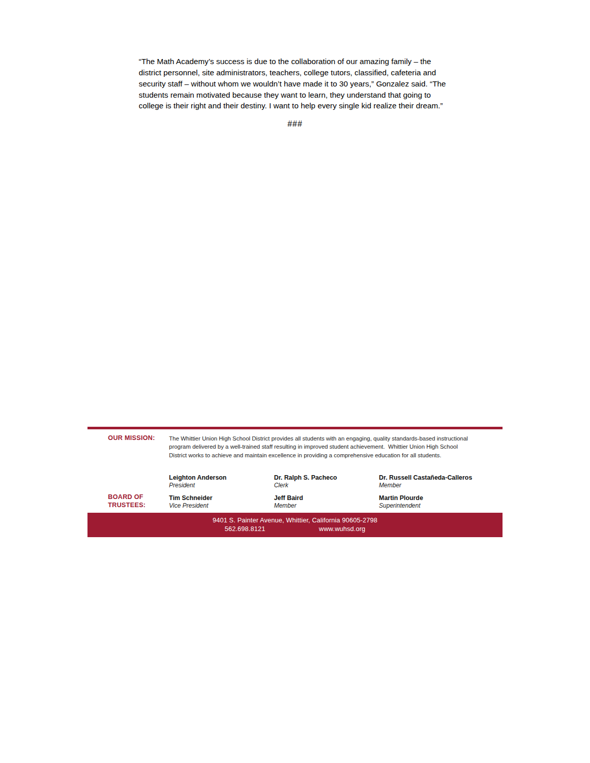“The Math Academy’s success is due to the collaboration of our amazing family – the district personnel, site administrators, teachers, college tutors, classified, cafeteria and security staff – without whom we wouldn’t have made it to 30 years,” Gonzalez said. “The students remain motivated because they want to learn, they understand that going to college is their right and their destiny. I want to help every single kid realize their dream.”
###
OUR MISSION:
BOARD OF
TRUSTEES:
The Whittier Union High School District provides all students with an engaging, quality standards-based instructional program delivered by a well-trained staff resulting in improved student achievement. Whittier Union High School District works to achieve and maintain excellence in providing a comprehensive education for all students.
Leighton Anderson
President
Dr. Ralph S. Pacheco
Clerk
Dr. Russell Castañeda-Calleros
Member
Tim Schneider
Vice President
Jeff Baird
Member
Martin Plourde
Superintendent
9401 S. Painter Avenue, Whittier, California 90605-2798 562.698.8121 www.wuhsd.org